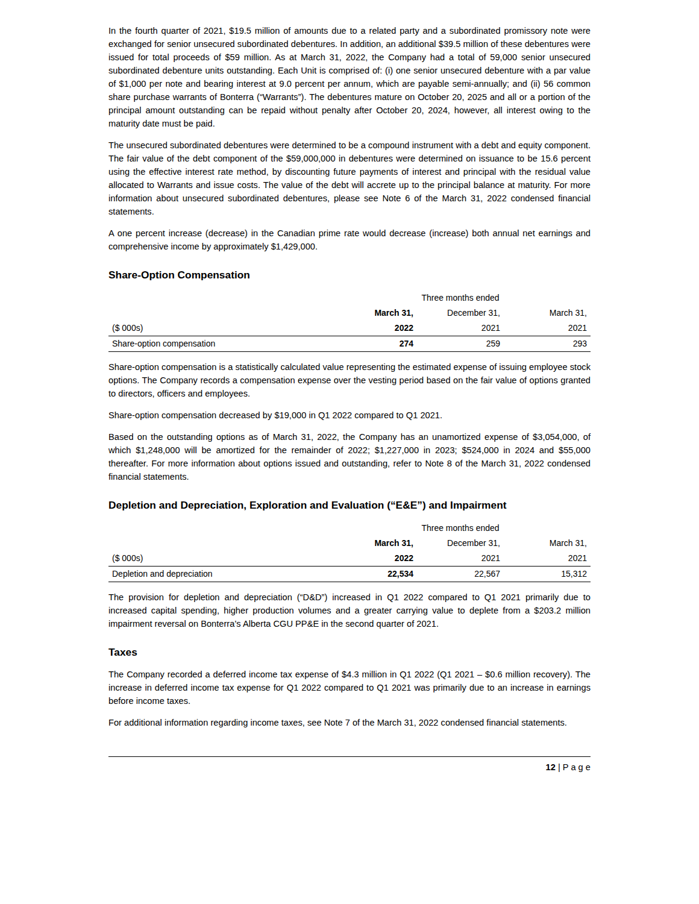In the fourth quarter of 2021, $19.5 million of amounts due to a related party and a subordinated promissory note were exchanged for senior unsecured subordinated debentures. In addition, an additional $39.5 million of these debentures were issued for total proceeds of $59 million. As at March 31, 2022, the Company had a total of 59,000 senior unsecured subordinated debenture units outstanding. Each Unit is comprised of: (i) one senior unsecured debenture with a par value of $1,000 per note and bearing interest at 9.0 percent per annum, which are payable semi-annually; and (ii) 56 common share purchase warrants of Bonterra (“Warrants”). The debentures mature on October 20, 2025 and all or a portion of the principal amount outstanding can be repaid without penalty after October 20, 2024, however, all interest owing to the maturity date must be paid.
The unsecured subordinated debentures were determined to be a compound instrument with a debt and equity component. The fair value of the debt component of the $59,000,000 in debentures were determined on issuance to be 15.6 percent using the effective interest rate method, by discounting future payments of interest and principal with the residual value allocated to Warrants and issue costs. The value of the debt will accrete up to the principal balance at maturity. For more information about unsecured subordinated debentures, please see Note 6 of the March 31, 2022 condensed financial statements.
A one percent increase (decrease) in the Canadian prime rate would decrease (increase) both annual net earnings and comprehensive income by approximately $1,429,000.
Share-Option Compensation
| | Three months ended |
| | March 31, | December 31, | March 31, |
| ($ 000s) | 2022 | 2021 | 2021 |
| Share-option compensation | 274 | 259 | 293 |
Share-option compensation is a statistically calculated value representing the estimated expense of issuing employee stock options. The Company records a compensation expense over the vesting period based on the fair value of options granted to directors, officers and employees.
Share-option compensation decreased by $19,000 in Q1 2022 compared to Q1 2021.
Based on the outstanding options as of March 31, 2022, the Company has an unamortized expense of $3,054,000, of which $1,248,000 will be amortized for the remainder of 2022; $1,227,000 in 2023; $524,000 in 2024 and $55,000 thereafter. For more information about options issued and outstanding, refer to Note 8 of the March 31, 2022 condensed financial statements.
Depletion and Depreciation, Exploration and Evaluation (“E&E”) and Impairment
| | Three months ended |
| | March 31, | December 31, | March 31, |
| ($ 000s) | 2022 | 2021 | 2021 |
| Depletion and depreciation | 22,534 | 22,567 | 15,312 |
The provision for depletion and depreciation (“D&D”) increased in Q1 2022 compared to Q1 2021 primarily due to increased capital spending, higher production volumes and a greater carrying value to deplete from a $203.2 million impairment reversal on Bonterra’s Alberta CGU PP&E in the second quarter of 2021.
Taxes
The Company recorded a deferred income tax expense of $4.3 million in Q1 2022 (Q1 2021 – $0.6 million recovery). The increase in deferred income tax expense for Q1 2022 compared to Q1 2021 was primarily due to an increase in earnings before income taxes.
For additional information regarding income taxes, see Note 7 of the March 31, 2022 condensed financial statements.
12 | P a g e